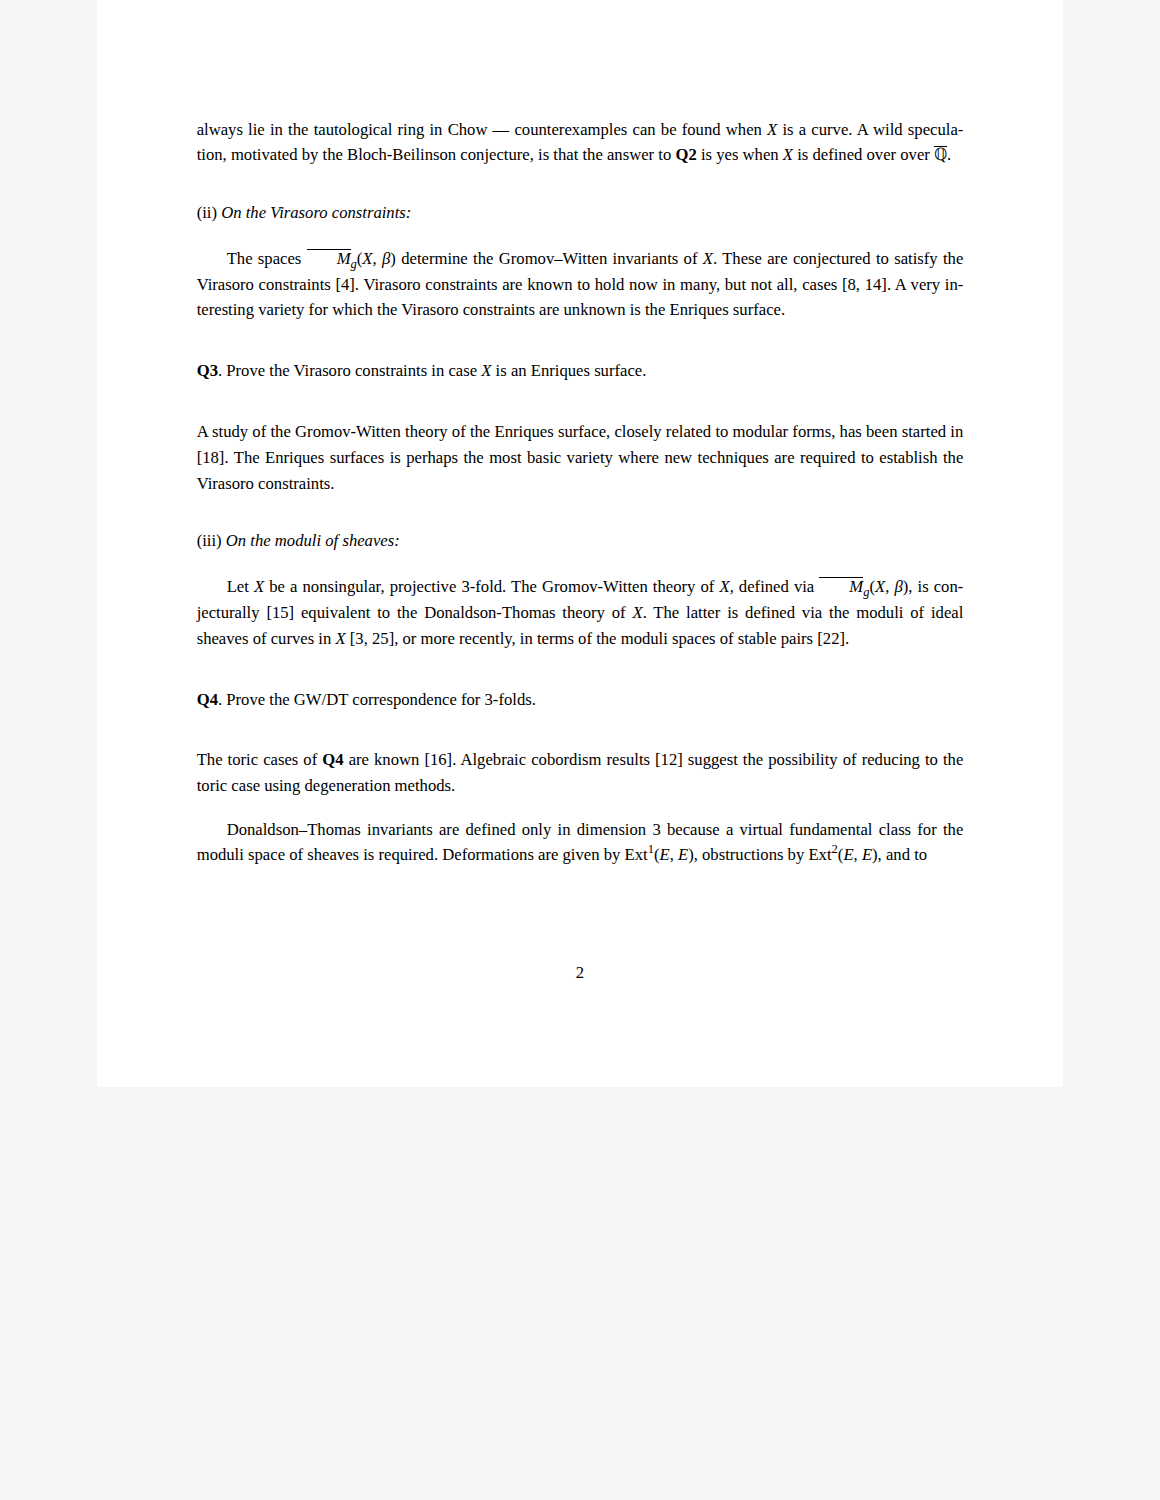always lie in the tautological ring in Chow — counterexamples can be found when X is a curve. A wild speculation, motivated by the Bloch-Beilinson conjecture, is that the answer to Q2 is yes when X is defined over over ℚ.
(ii) On the Virasoro constraints:
The spaces Mg(X, β) determine the Gromov–Witten invariants of X. These are conjectured to satisfy the Virasoro constraints [4]. Virasoro constraints are known to hold now in many, but not all, cases [8, 14]. A very interesting variety for which the Virasoro constraints are unknown is the Enriques surface.
Q3. Prove the Virasoro constraints in case X is an Enriques surface.
A study of the Gromov-Witten theory of the Enriques surface, closely related to modular forms, has been started in [18]. The Enriques surfaces is perhaps the most basic variety where new techniques are required to establish the Virasoro constraints.
(iii) On the moduli of sheaves:
Let X be a nonsingular, projective 3-fold. The Gromov-Witten theory of X, defined via Mg(X, β), is conjecturally [15] equivalent to the Donaldson-Thomas theory of X. The latter is defined via the moduli of ideal sheaves of curves in X [3, 25], or more recently, in terms of the moduli spaces of stable pairs [22].
Q4. Prove the GW/DT correspondence for 3-folds.
The toric cases of Q4 are known [16]. Algebraic cobordism results [12] suggest the possibility of reducing to the toric case using degeneration methods.
Donaldson–Thomas invariants are defined only in dimension 3 because a virtual fundamental class for the moduli space of sheaves is required. Deformations are given by Ext1(E, E), obstructions by Ext2(E, E), and to
2